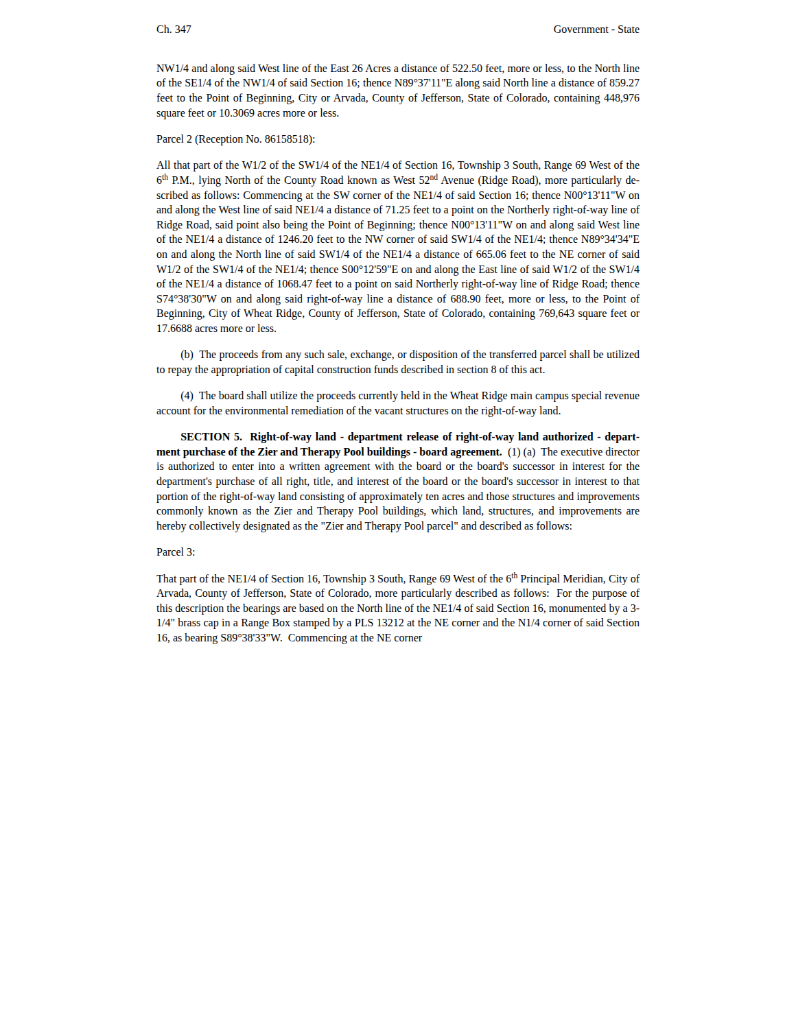Ch. 347 Government - State
NW1/4 and along said West line of the East 26 Acres a distance of 522.50 feet, more or less, to the North line of the SE1/4 of the NW1/4 of said Section 16; thence N89°37'11"E along said North line a distance of 859.27 feet to the Point of Beginning, City or Arvada, County of Jefferson, State of Colorado, containing 448,976 square feet or 10.3069 acres more or less.
Parcel 2 (Reception No. 86158518):
All that part of the W1/2 of the SW1/4 of the NE1/4 of Section 16, Township 3 South, Range 69 West of the 6th P.M., lying North of the County Road known as West 52nd Avenue (Ridge Road), more particularly described as follows: Commencing at the SW corner of the NE1/4 of said Section 16; thence N00°13'11"W on and along the West line of said NE1/4 a distance of 71.25 feet to a point on the Northerly right-of-way line of Ridge Road, said point also being the Point of Beginning; thence N00°13'11"W on and along said West line of the NE1/4 a distance of 1246.20 feet to the NW corner of said SW1/4 of the NE1/4; thence N89°34'34"E on and along the North line of said SW1/4 of the NE1/4 a distance of 665.06 feet to the NE corner of said W1/2 of the SW1/4 of the NE1/4; thence S00°12'59"E on and along the East line of said W1/2 of the SW1/4 of the NE1/4 a distance of 1068.47 feet to a point on said Northerly right-of-way line of Ridge Road; thence S74°38'30"W on and along said right-of-way line a distance of 688.90 feet, more or less, to the Point of Beginning, City of Wheat Ridge, County of Jefferson, State of Colorado, containing 769,643 square feet or 17.6688 acres more or less.
(b) The proceeds from any such sale, exchange, or disposition of the transferred parcel shall be utilized to repay the appropriation of capital construction funds described in section 8 of this act.
(4) The board shall utilize the proceeds currently held in the Wheat Ridge main campus special revenue account for the environmental remediation of the vacant structures on the right-of-way land.
SECTION 5. Right-of-way land - department release of right-of-way land authorized - department purchase of the Zier and Therapy Pool buildings - board agreement. (1) (a) The executive director is authorized to enter into a written agreement with the board or the board's successor in interest for the department's purchase of all right, title, and interest of the board or the board's successor in interest to that portion of the right-of-way land consisting of approximately ten acres and those structures and improvements commonly known as the Zier and Therapy Pool buildings, which land, structures, and improvements are hereby collectively designated as the "Zier and Therapy Pool parcel" and described as follows:
Parcel 3:
That part of the NE1/4 of Section 16, Township 3 South, Range 69 West of the 6th Principal Meridian, City of Arvada, County of Jefferson, State of Colorado, more particularly described as follows: For the purpose of this description the bearings are based on the North line of the NE1/4 of said Section 16, monumented by a 3-1/4" brass cap in a Range Box stamped by a PLS 13212 at the NE corner and the N1/4 corner of said Section 16, as bearing S89°38'33"W. Commencing at the NE corner